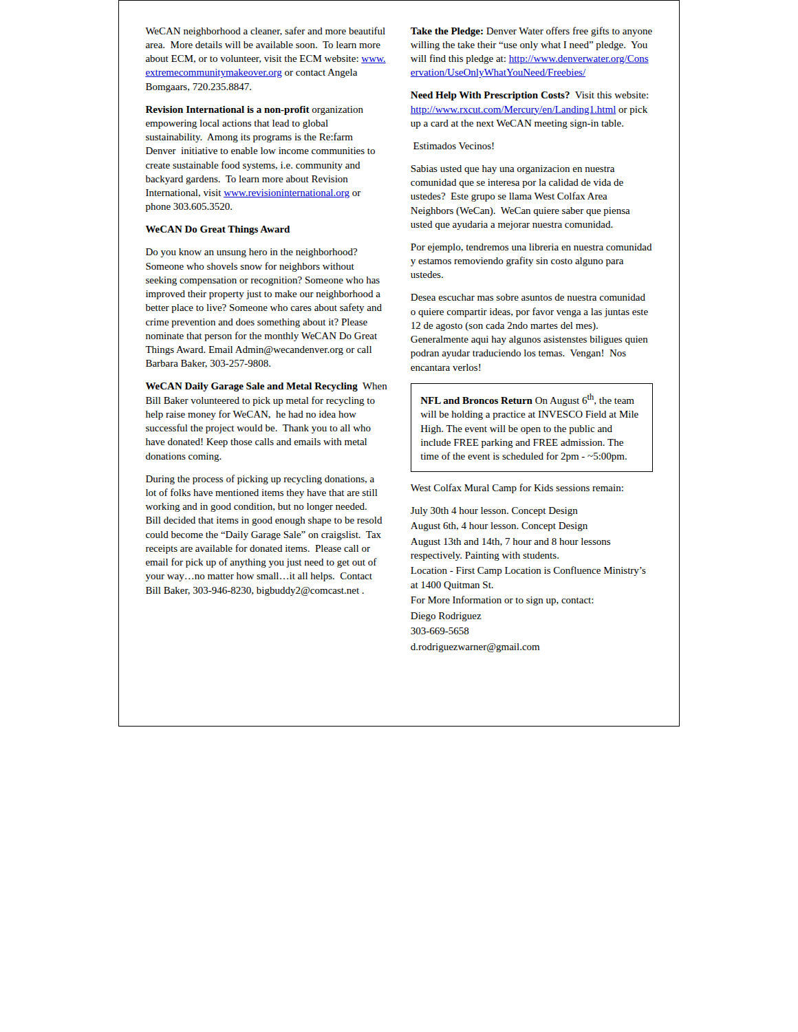WeCAN neighborhood a cleaner, safer and more beautiful area. More details will be available soon. To learn more about ECM, or to volunteer, visit the ECM website: www.extremecommunitymakeover.org or contact Angela Bomgaars, 720.235.8847.
Revision International is a non-profit organization empowering local actions that lead to global sustainability. Among its programs is the Re:farm Denver initiative to enable low income communities to create sustainable food systems, i.e. community and backyard gardens. To learn more about Revision International, visit www.revisioninternational.org or phone 303.605.3520.
WeCAN Do Great Things Award
Do you know an unsung hero in the neighborhood? Someone who shovels snow for neighbors without seeking compensation or recognition? Someone who has improved their property just to make our neighborhood a better place to live? Someone who cares about safety and crime prevention and does something about it? Please nominate that person for the monthly WeCAN Do Great Things Award. Email Admin@wecandenver.org or call Barbara Baker, 303-257-9808.
WeCAN Daily Garage Sale and Metal Recycling When Bill Baker volunteered to pick up metal for recycling to help raise money for WeCAN, he had no idea how successful the project would be. Thank you to all who have donated! Keep those calls and emails with metal donations coming.
During the process of picking up recycling donations, a lot of folks have mentioned items they have that are still working and in good condition, but no longer needed. Bill decided that items in good enough shape to be resold could become the “Daily Garage Sale” on craigslist. Tax receipts are available for donated items. Please call or email for pick up of anything you just need to get out of your way…no matter how small…it all helps. Contact Bill Baker, 303-946-8230, bigbuddy2@comcast.net .
Take the Pledge: Denver Water offers free gifts to anyone willing the take their “use only what I need” pledge. You will find this pledge at: http://www.denverwater.org/Conservation/UseOnlyWhatYouNeed/Freebies/
Need Help With Prescription Costs? Visit this website: http://www.rxcut.com/Mercury/en/Landing1.html or pick up a card at the next WeCAN meeting sign-in table.
Estimados Vecinos!
Sabias usted que hay una organizacion en nuestra comunidad que se interesa por la calidad de vida de ustedes? Este grupo se llama West Colfax Area Neighbors (WeCan). WeCan quiere saber que piensa usted que ayudaria a mejorar nuestra comunidad.
Por ejemplo, tendremos una libreria en nuestra comunidad y estamos removiendo grafity sin costo alguno para ustedes.
Desea escuchar mas sobre asuntos de nuestra comunidad o quiere compartir ideas, por favor venga a las juntas este 12 de agosto (son cada 2ndo martes del mes). Generalmente aqui hay algunos asistenstes biligues quien podran ayudar traduciendo los temas. Vengan! Nos encantara verlos!
NFL and Broncos Return On August 6th, the team will be holding a practice at INVESCO Field at Mile High. The event will be open to the public and include FREE parking and FREE admission. The time of the event is scheduled for 2pm - ~5:00pm.
West Colfax Mural Camp for Kids sessions remain:
July 30th 4 hour lesson. Concept Design
August 6th, 4 hour lesson. Concept Design
August 13th and 14th, 7 hour and 8 hour lessons respectively. Painting with students.
Location - First Camp Location is Confluence Ministry’s at 1400 Quitman St.
For More Information or to sign up, contact:
Diego Rodriguez
303-669-5658
d.rodriguezwarner@gmail.com